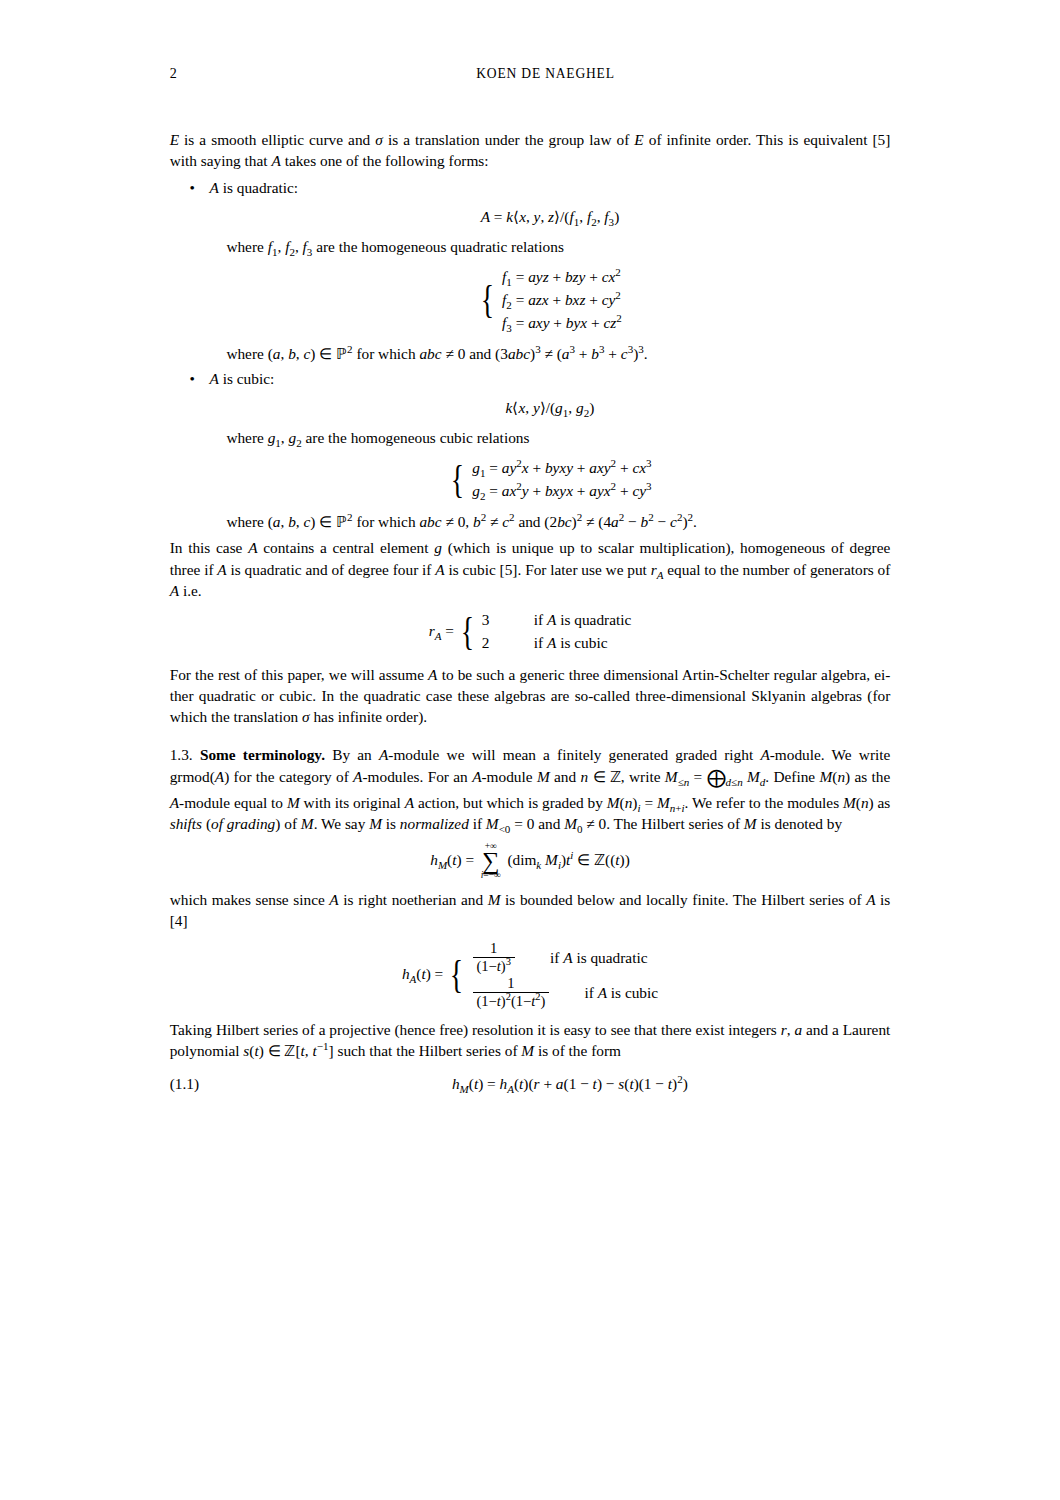2
Koen De Naeghel
E is a smooth elliptic curve and σ is a translation under the group law of E of infinite order. This is equivalent [5] with saying that A takes one of the following forms:
A is quadratic:
A = k⟨x, y, z⟩/(f1, f2, f3)
where f1, f2, f3 are the homogeneous quadratic relations
{
f1 = ayz + bzy + cx2
f2 = azx + bxz + cy2
f3 = axy + byx + cz2
where (a, b, c) ∈ ℙ2 for which abc ≠ 0 and (3abc)3 ≠ (a3 + b3 + c3)3.
A is cubic:
k⟨x, y⟩/(g1, g2)
where g1, g2 are the homogeneous cubic relations
{
g1 = ay2x + byxy + axy2 + cx3
g2 = ax2y + bxyx + ayx2 + cy3
where (a, b, c) ∈ ℙ2 for which abc ≠ 0, b2 ≠ c2 and (2bc)2 ≠ (4a2 − b2 − c2)2.
In this case A contains a central element g (which is unique up to scalar multiplication), homogeneous of degree three if A is quadratic and of degree four if A is cubic [5]. For later use we put rA equal to the number of generators of A i.e.
rA = {
3 if A is quadratic
2 if A is cubic
For the rest of this paper, we will assume A to be such a generic three dimensional Artin-Schelter regular algebra, either quadratic or cubic. In the quadratic case these algebras are so-called three-dimensional Sklyanin algebras (for which the translation σ has infinite order).
1.3. Some terminology. By an A-module we will mean a finitely generated graded right A-module. We write grmod(A) for the category of A-modules. For an A-module M and n ∈ ℤ, write M≤n = ⨁d≤n Md. Define M(n) as the A-module equal to M with its original A action, but which is graded by M(n)i = Mn+i. We refer to the modules M(n) as shifts (of grading) of M. We say M is normalized if M<0 = 0 and M0 ≠ 0. The Hilbert series of M is denoted by
hM(t) = +∞ ∑ i=−∞ (dimk Mi)ti ∈ ℤ((t))
which makes sense since A is right noetherian and M is bounded below and locally finite. The Hilbert series of A is [4]
hA(t) = {
1(1−t)3 if A is quadratic
1(1−t)2(1−t2) if A is cubic
Taking Hilbert series of a projective (hence free) resolution it is easy to see that there exist integers r, a and a Laurent polynomial s(t) ∈ ℤ[t, t−1] such that the Hilbert series of M is of the form
(1.1)
hM(t) = hA(t)(r + a(1 − t) − s(t)(1 − t)2)